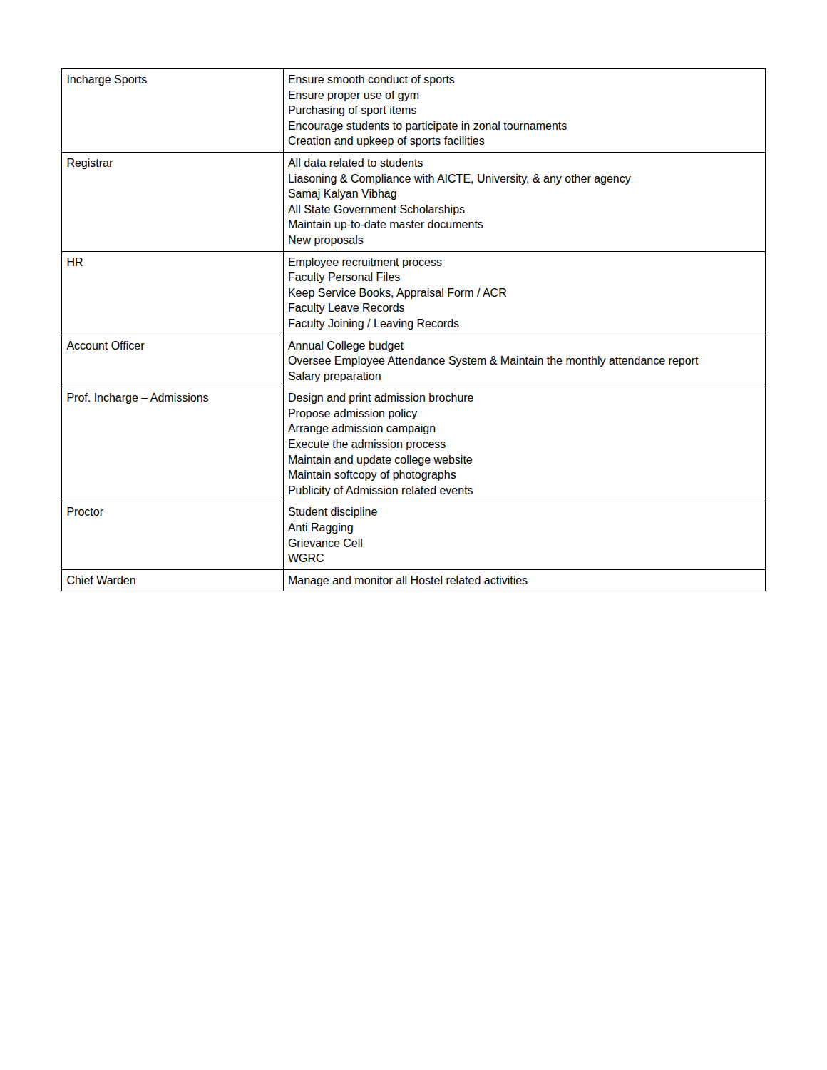| Incharge Sports | Ensure smooth conduct of sports Ensure proper use of gym Purchasing of sport items Encourage students to participate in zonal tournaments Creation and upkeep of sports facilities |
| Registrar | All data related to students Liasoning & Compliance with AICTE, University, & any other agency Samaj Kalyan Vibhag All State Government Scholarships Maintain up-to-date master documents New proposals |
| HR | Employee recruitment process Faculty Personal Files Keep Service Books, Appraisal Form / ACR Faculty Leave Records Faculty Joining / Leaving Records |
| Account Officer | Annual College budget Oversee Employee Attendance System & Maintain the monthly attendance report Salary preparation |
| Prof. Incharge – Admissions | Design and print admission brochure Propose admission policy Arrange admission campaign Execute the admission process Maintain and update college website Maintain softcopy of photographs Publicity of Admission related events |
| Proctor | Student discipline Anti Ragging Grievance Cell WGRC |
| Chief Warden | Manage and monitor all Hostel related activities |